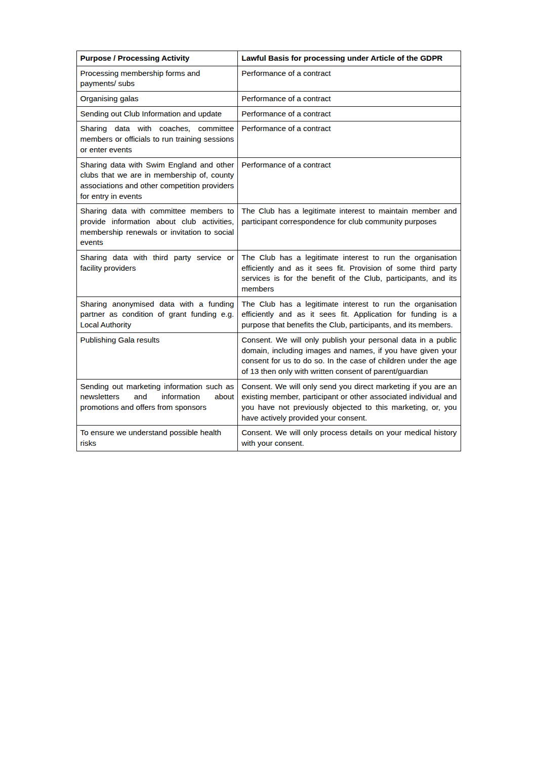| Purpose / Processing Activity | Lawful Basis for processing under Article of the GDPR |
| --- | --- |
| Processing membership forms and payments/ subs | Performance of a contract |
| Organising galas | Performance of a contract |
| Sending out Club Information and update | Performance of a contract |
| Sharing data with coaches, committee members or officials to run training sessions or enter events | Performance of a contract |
| Sharing data with Swim England and other clubs that we are in membership of, county associations and other competition providers for entry in events | Performance of a contract |
| Sharing data with committee members to provide information about club activities, membership renewals or invitation to social events | The Club has a legitimate interest to maintain member and participant correspondence for club community purposes |
| Sharing data with third party service or facility providers | The Club has a legitimate interest to run the organisation efficiently and as it sees fit. Provision of some third party services is for the benefit of the Club, participants, and its members |
| Sharing anonymised data with a funding partner as condition of grant funding e.g. Local Authority | The Club has a legitimate interest to run the organisation efficiently and as it sees fit. Application for funding is a purpose that benefits the Club, participants, and its members. |
| Publishing Gala results | Consent. We will only publish your personal data in a public domain, including images and names, if you have given your consent for us to do so. In the case of children under the age of 13 then only with written consent of parent/guardian |
| Sending out marketing information such as newsletters and information about promotions and offers from sponsors | Consent. We will only send you direct marketing if you are an existing member, participant or other associated individual and you have not previously objected to this marketing, or, you have actively provided your consent. |
| To ensure we understand possible health risks | Consent. We will only process details on your medical history with your consent. |